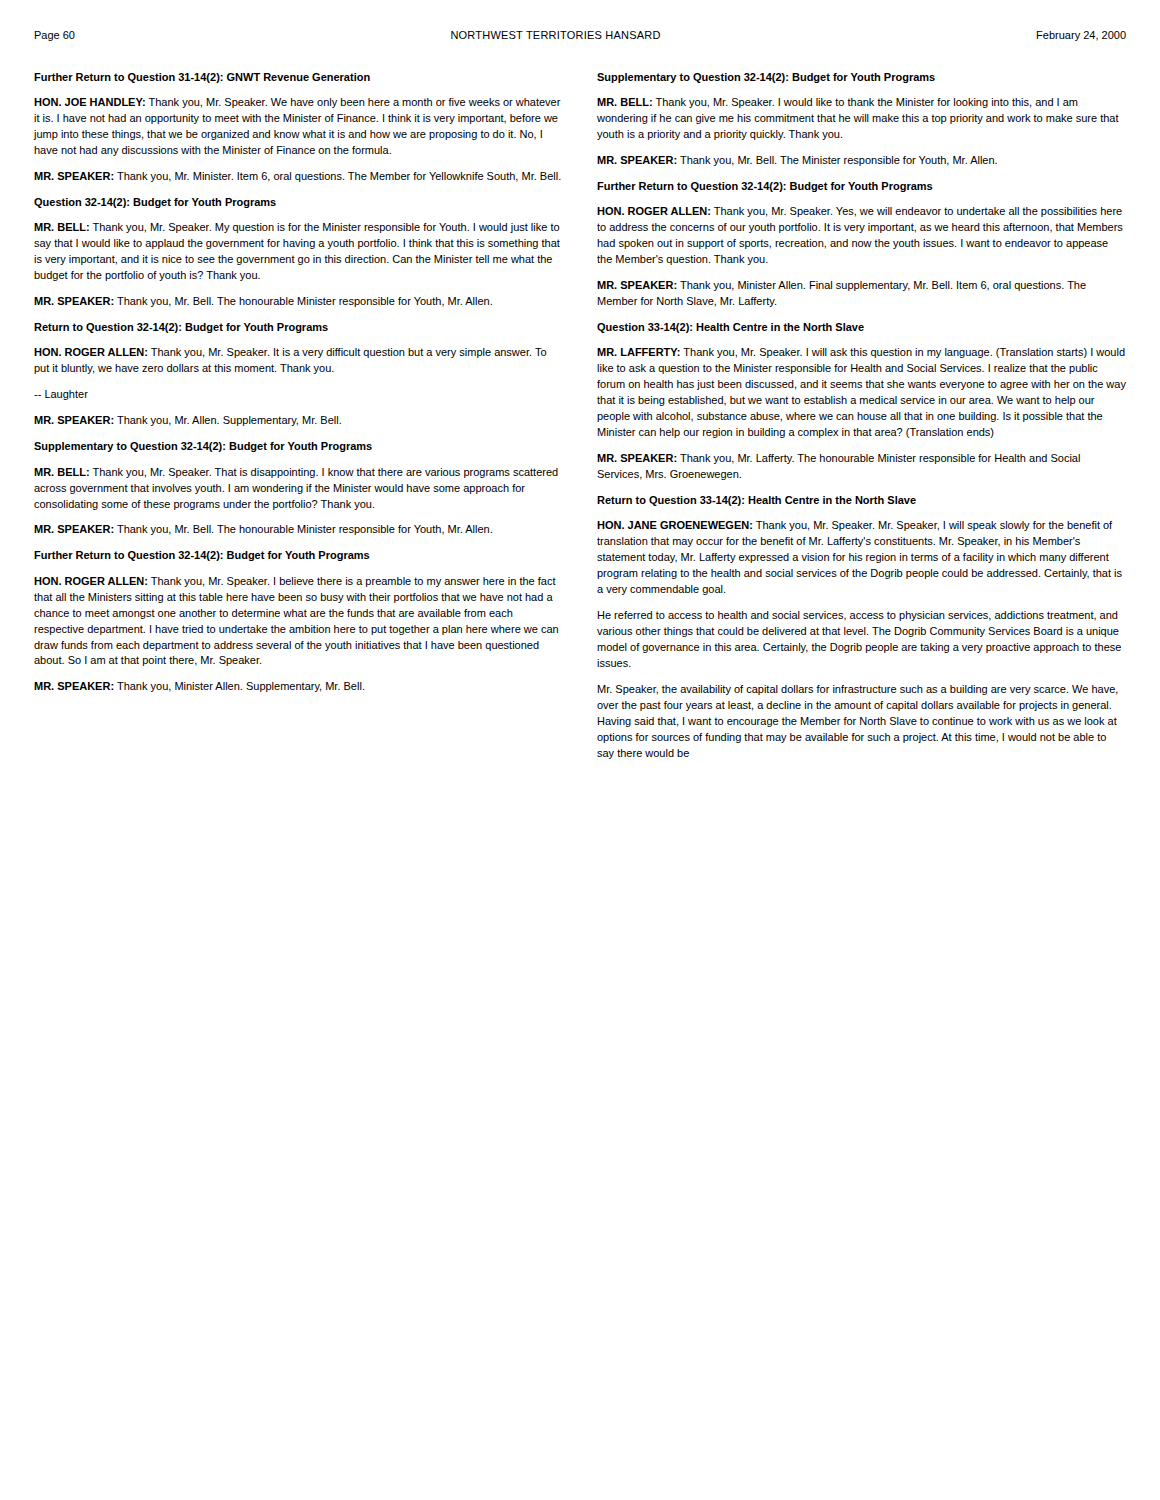Page 60 NORTHWEST TERRITORIES HANSARD February 24, 2000
Further Return to Question 31-14(2): GNWT Revenue Generation
HON. JOE HANDLEY: Thank you, Mr. Speaker. We have only been here a month or five weeks or whatever it is. I have not had an opportunity to meet with the Minister of Finance. I think it is very important, before we jump into these things, that we be organized and know what it is and how we are proposing to do it. No, I have not had any discussions with the Minister of Finance on the formula.
MR. SPEAKER: Thank you, Mr. Minister. Item 6, oral questions. The Member for Yellowknife South, Mr. Bell.
Question 32-14(2): Budget for Youth Programs
MR. BELL: Thank you, Mr. Speaker. My question is for the Minister responsible for Youth. I would just like to say that I would like to applaud the government for having a youth portfolio. I think that this is something that is very important, and it is nice to see the government go in this direction. Can the Minister tell me what the budget for the portfolio of youth is? Thank you.
MR. SPEAKER: Thank you, Mr. Bell. The honourable Minister responsible for Youth, Mr. Allen.
Return to Question 32-14(2): Budget for Youth Programs
HON. ROGER ALLEN: Thank you, Mr. Speaker. It is a very difficult question but a very simple answer. To put it bluntly, we have zero dollars at this moment. Thank you.
-- Laughter
MR. SPEAKER: Thank you, Mr. Allen. Supplementary, Mr. Bell.
Supplementary to Question 32-14(2): Budget for Youth Programs
MR. BELL: Thank you, Mr. Speaker. That is disappointing. I know that there are various programs scattered across government that involves youth. I am wondering if the Minister would have some approach for consolidating some of these programs under the portfolio? Thank you.
MR. SPEAKER: Thank you, Mr. Bell. The honourable Minister responsible for Youth, Mr. Allen.
Further Return to Question 32-14(2): Budget for Youth Programs
HON. ROGER ALLEN: Thank you, Mr. Speaker. I believe there is a preamble to my answer here in the fact that all the Ministers sitting at this table here have been so busy with their portfolios that we have not had a chance to meet amongst one another to determine what are the funds that are available from each respective department. I have tried to undertake the ambition here to put together a plan here where we can draw funds from each department to address several of the youth initiatives that I have been questioned about. So I am at that point there, Mr. Speaker.
MR. SPEAKER: Thank you, Minister Allen. Supplementary, Mr. Bell.
Supplementary to Question 32-14(2): Budget for Youth Programs
MR. BELL: Thank you, Mr. Speaker. I would like to thank the Minister for looking into this, and I am wondering if he can give me his commitment that he will make this a top priority and work to make sure that youth is a priority and a priority quickly. Thank you.
MR. SPEAKER: Thank you, Mr. Bell. The Minister responsible for Youth, Mr. Allen.
Further Return to Question 32-14(2): Budget for Youth Programs
HON. ROGER ALLEN: Thank you, Mr. Speaker. Yes, we will endeavor to undertake all the possibilities here to address the concerns of our youth portfolio. It is very important, as we heard this afternoon, that Members had spoken out in support of sports, recreation, and now the youth issues. I want to endeavor to appease the Member's question. Thank you.
MR. SPEAKER: Thank you, Minister Allen. Final supplementary, Mr. Bell. Item 6, oral questions. The Member for North Slave, Mr. Lafferty.
Question 33-14(2): Health Centre in the North Slave
MR. LAFFERTY: Thank you, Mr. Speaker. I will ask this question in my language. (Translation starts) I would like to ask a question to the Minister responsible for Health and Social Services. I realize that the public forum on health has just been discussed, and it seems that she wants everyone to agree with her on the way that it is being established, but we want to establish a medical service in our area. We want to help our people with alcohol, substance abuse, where we can house all that in one building. Is it possible that the Minister can help our region in building a complex in that area? (Translation ends)
MR. SPEAKER: Thank you, Mr. Lafferty. The honourable Minister responsible for Health and Social Services, Mrs. Groenewegen.
Return to Question 33-14(2): Health Centre in the North Slave
HON. JANE GROENEWEGEN: Thank you, Mr. Speaker. Mr. Speaker, I will speak slowly for the benefit of translation that may occur for the benefit of Mr. Lafferty's constituents. Mr. Speaker, in his Member's statement today, Mr. Lafferty expressed a vision for his region in terms of a facility in which many different program relating to the health and social services of the Dogrib people could be addressed. Certainly, that is a very commendable goal.
He referred to access to health and social services, access to physician services, addictions treatment, and various other things that could be delivered at that level. The Dogrib Community Services Board is a unique model of governance in this area. Certainly, the Dogrib people are taking a very proactive approach to these issues.
Mr. Speaker, the availability of capital dollars for infrastructure such as a building are very scarce. We have, over the past four years at least, a decline in the amount of capital dollars available for projects in general. Having said that, I want to encourage the Member for North Slave to continue to work with us as we look at options for sources of funding that may be available for such a project. At this time, I would not be able to say there would be